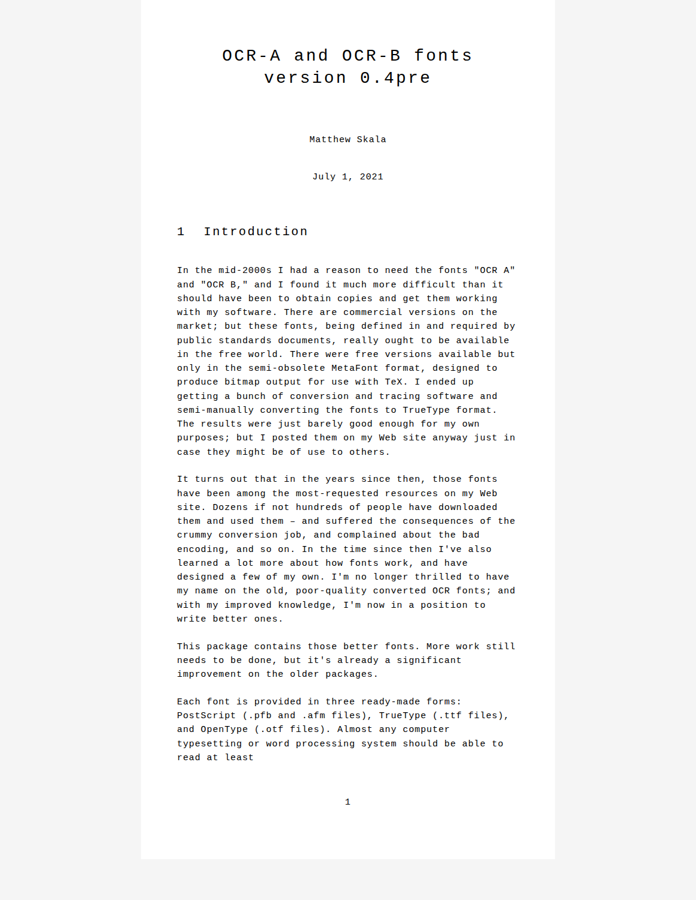OCR-A and OCR-B fonts
version 0.4pre
Matthew Skala
July 1, 2021
1 Introduction
In the mid-2000s I had a reason to need the fonts "OCR A" and "OCR B," and I found it much more difficult than it should have been to obtain copies and get them working with my software. There are commercial versions on the market; but these fonts, being defined in and required by public standards documents, really ought to be available in the free world. There were free versions available but only in the semi-obsolete MetaFont format, designed to produce bitmap output for use with TeX. I ended up getting a bunch of conversion and tracing software and semi-manually converting the fonts to TrueType format. The results were just barely good enough for my own purposes; but I posted them on my Web site anyway just in case they might be of use to others.
It turns out that in the years since then, those fonts have been among the most-requested resources on my Web site. Dozens if not hundreds of people have downloaded them and used them – and suffered the consequences of the crummy conversion job, and complained about the bad encoding, and so on. In the time since then I've also learned a lot more about how fonts work, and have designed a few of my own. I'm no longer thrilled to have my name on the old, poor-quality converted OCR fonts; and with my improved knowledge, I'm now in a position to write better ones.
This package contains those better fonts. More work still needs to be done, but it's already a significant improvement on the older packages.
Each font is provided in three ready-made forms: PostScript (.pfb and .afm files), TrueType (.ttf files), and OpenType (.otf files). Almost any computer typesetting or word processing system should be able to read at least
1